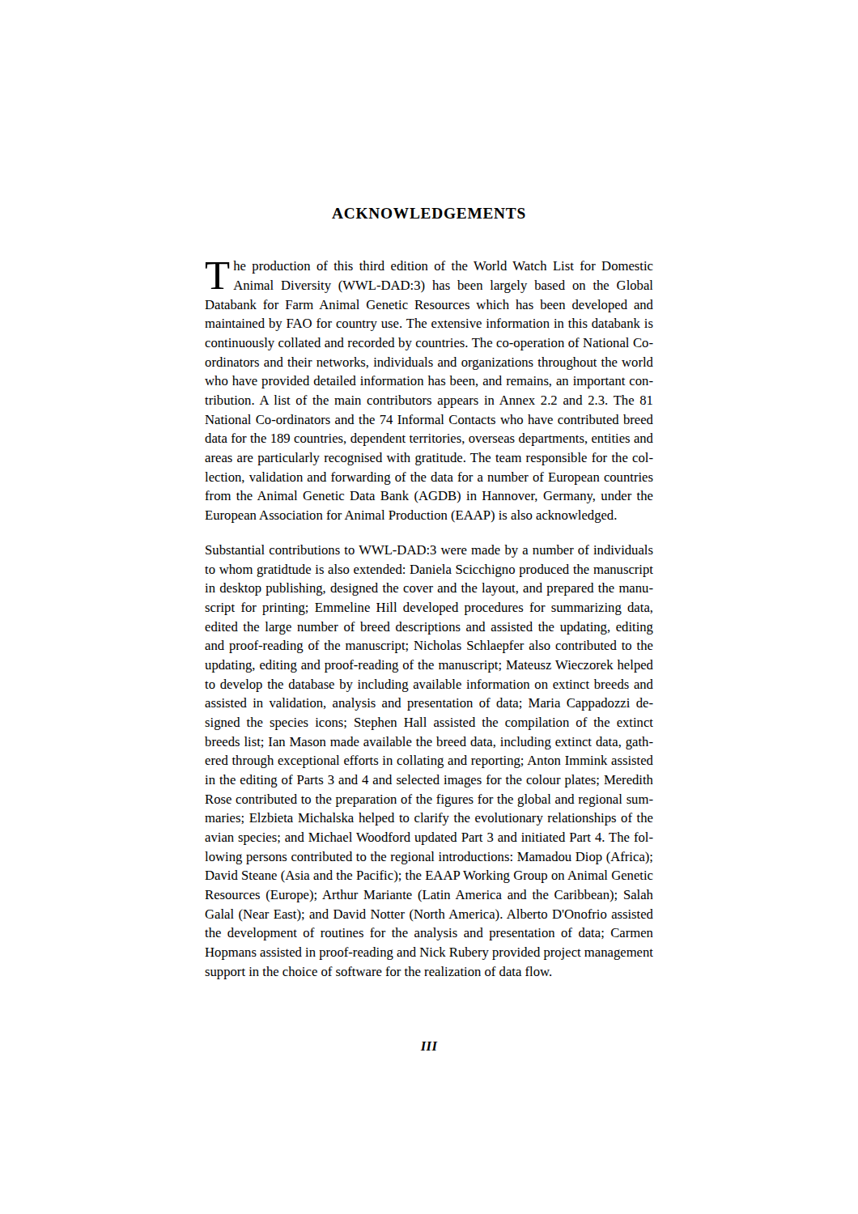Acknowledgements
The production of this third edition of the World Watch List for Domestic Animal Diversity (WWL-DAD:3) has been largely based on the Global Databank for Farm Animal Genetic Resources which has been developed and maintained by FAO for country use. The extensive information in this databank is continuously collated and recorded by countries. The co-operation of National Co-ordinators and their networks, individuals and organizations throughout the world who have provided detailed information has been, and remains, an important contribution. A list of the main contributors appears in Annex 2.2 and 2.3. The 81 National Co-ordinators and the 74 Informal Contacts who have contributed breed data for the 189 countries, dependent territories, overseas departments, entities and areas are particularly recognised with gratitude. The team responsible for the collection, validation and forwarding of the data for a number of European countries from the Animal Genetic Data Bank (AGDB) in Hannover, Germany, under the European Association for Animal Production (EAAP) is also acknowledged.
Substantial contributions to WWL-DAD:3 were made by a number of individuals to whom gratidtude is also extended: Daniela Scicchigno produced the manuscript in desktop publishing, designed the cover and the layout, and prepared the manuscript for printing; Emmeline Hill developed procedures for summarizing data, edited the large number of breed descriptions and assisted the updating, editing and proof-reading of the manuscript; Nicholas Schlaepfer also contributed to the updating, editing and proof-reading of the manuscript; Mateusz Wieczorek helped to develop the database by including available information on extinct breeds and assisted in validation, analysis and presentation of data; Maria Cappadozzi designed the species icons; Stephen Hall assisted the compilation of the extinct breeds list; Ian Mason made available the breed data, including extinct data, gathered through exceptional efforts in collating and reporting; Anton Immink assisted in the editing of Parts 3 and 4 and selected images for the colour plates; Meredith Rose contributed to the preparation of the figures for the global and regional summaries; Elzbieta Michalska helped to clarify the evolutionary relationships of the avian species; and Michael Woodford updated Part 3 and initiated Part 4. The following persons contributed to the regional introductions: Mamadou Diop (Africa); David Steane (Asia and the Pacific); the EAAP Working Group on Animal Genetic Resources (Europe); Arthur Mariante (Latin America and the Caribbean); Salah Galal (Near East); and David Notter (North America). Alberto D'Onofrio assisted the development of routines for the analysis and presentation of data; Carmen Hopmans assisted in proof-reading and Nick Rubery provided project management support in the choice of software for the realization of data flow.
III